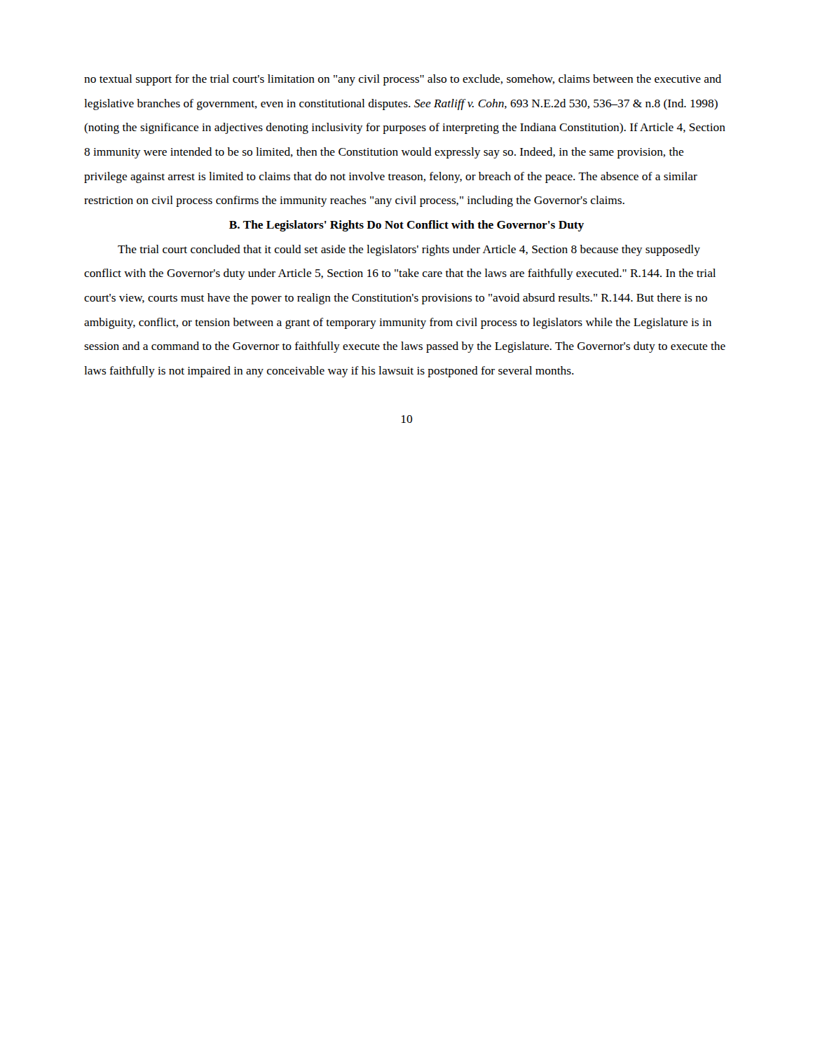no textual support for the trial court's limitation on "any civil process" also to exclude, somehow, claims between the executive and legislative branches of government, even in constitutional disputes. See Ratliff v. Cohn, 693 N.E.2d 530, 536–37 & n.8 (Ind. 1998) (noting the significance in adjectives denoting inclusivity for purposes of interpreting the Indiana Constitution). If Article 4, Section 8 immunity were intended to be so limited, then the Constitution would expressly say so. Indeed, in the same provision, the privilege against arrest is limited to claims that do not involve treason, felony, or breach of the peace. The absence of a similar restriction on civil process confirms the immunity reaches "any civil process," including the Governor's claims.
B. The Legislators' Rights Do Not Conflict with the Governor's Duty
The trial court concluded that it could set aside the legislators' rights under Article 4, Section 8 because they supposedly conflict with the Governor's duty under Article 5, Section 16 to "take care that the laws are faithfully executed." R.144. In the trial court's view, courts must have the power to realign the Constitution's provisions to "avoid absurd results." R.144. But there is no ambiguity, conflict, or tension between a grant of temporary immunity from civil process to legislators while the Legislature is in session and a command to the Governor to faithfully execute the laws passed by the Legislature. The Governor's duty to execute the laws faithfully is not impaired in any conceivable way if his lawsuit is postponed for several months.
10